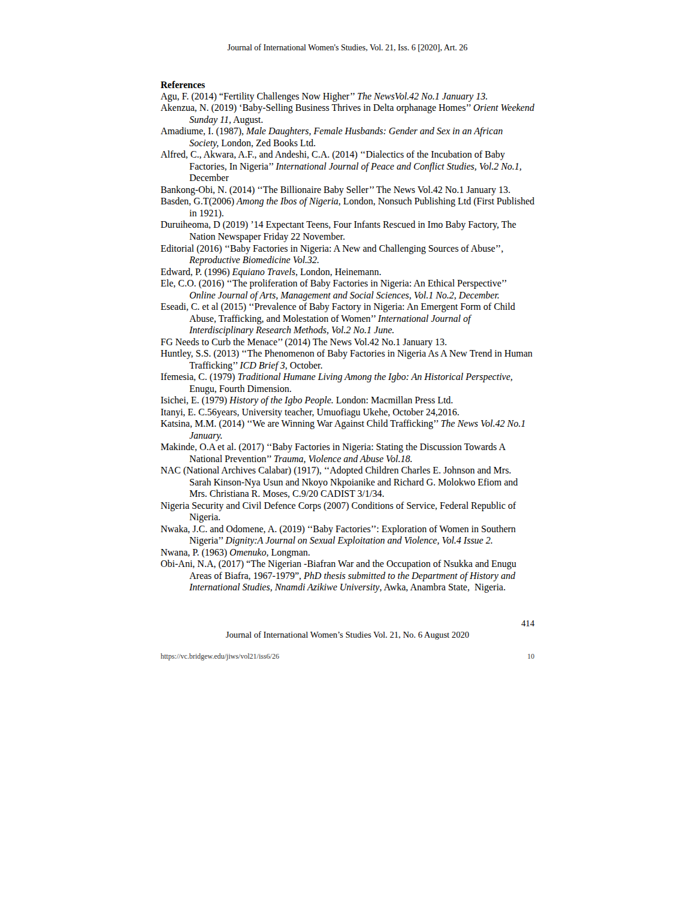Journal of International Women's Studies, Vol. 21, Iss. 6 [2020], Art. 26
References
Agu, F. (2014) “Fertility Challenges Now Higher’’ The NewsVol.42 No.1 January 13.
Akenzua, N. (2019) ‘Baby-Selling Business Thrives in Delta orphanage Homes’’ Orient Weekend Sunday 11, August.
Amadiume, I. (1987), Male Daughters, Female Husbands: Gender and Sex in an African Society, London, Zed Books Ltd.
Alfred, C., Akwara, A.F., and Andeshi, C.A. (2014) ‘‘Dialectics of the Incubation of Baby Factories, In Nigeria’’ International Journal of Peace and Conflict Studies, Vol.2 No.1, December
Bankong-Obi, N. (2014) ‘‘The Billionaire Baby Seller’’ The News Vol.42 No.1 January 13.
Basden, G.T(2006) Among the Ibos of Nigeria, London, Nonsuch Publishing Ltd (First Published in 1921).
Duruiheoma, D (2019) ’14 Expectant Teens, Four Infants Rescued in Imo Baby Factory, The Nation Newspaper Friday 22 November.
Editorial (2016) ‘‘Baby Factories in Nigeria: A New and Challenging Sources of Abuse’’, Reproductive Biomedicine Vol.32.
Edward, P. (1996) Equiano Travels, London, Heinemann.
Ele, C.O. (2016) ‘‘The proliferation of Baby Factories in Nigeria: An Ethical Perspective’’ Online Journal of Arts, Management and Social Sciences, Vol.1 No.2, December.
Eseadi, C. et al (2015) ‘‘Prevalence of Baby Factory in Nigeria: An Emergent Form of Child Abuse, Trafficking, and Molestation of Women’’ International Journal of Interdisciplinary Research Methods, Vol.2 No.1 June.
FG Needs to Curb the Menace’’ (2014) The News Vol.42 No.1 January 13.
Huntley, S.S. (2013) ‘‘The Phenomenon of Baby Factories in Nigeria As A New Trend in Human Trafficking’’ ICD Brief 3, October.
Ifemesia, C. (1979) Traditional Humane Living Among the Igbo: An Historical Perspective, Enugu, Fourth Dimension.
Isichei, E. (1979) History of the Igbo People. London: Macmillan Press Ltd.
Itanyi, E. C.56years, University teacher, Umuofiagu Ukehe, October 24,2016.
Katsina, M.M. (2014) ‘‘We are Winning War Against Child Trafficking’’ The News Vol.42 No.1 January.
Makinde, O.A et al. (2017) ‘‘Baby Factories in Nigeria: Stating the Discussion Towards A National Prevention’’ Trauma, Violence and Abuse Vol.18.
NAC (National Archives Calabar) (1917), ‘‘Adopted Children Charles E. Johnson and Mrs. Sarah Kinson-Nya Usun and Nkoyo Nkpoianike and Richard G. Molokwo Efiom and Mrs. Christiana R. Moses, C.9/20 CADIST 3/1/34.
Nigeria Security and Civil Defence Corps (2007) Conditions of Service, Federal Republic of Nigeria.
Nwaka, J.C. and Odomene, A. (2019) ‘‘Baby Factories’’: Exploration of Women in Southern Nigeria’’ Dignity:A Journal on Sexual Exploitation and Violence, Vol.4 Issue 2.
Nwana, P. (1963) Omenuko, Longman.
Obi-Ani, N.A, (2017) “The Nigerian -Biafran War and the Occupation of Nsukka and Enugu Areas of Biafra, 1967-1979”, PhD thesis submitted to the Department of History and International Studies, Nnamdi Azikiwe University, Awka, Anambra State, Nigeria.
414
Journal of International Women’s Studies Vol. 21, No. 6 August 2020
https://vc.bridgew.edu/jiws/vol21/iss6/26 10